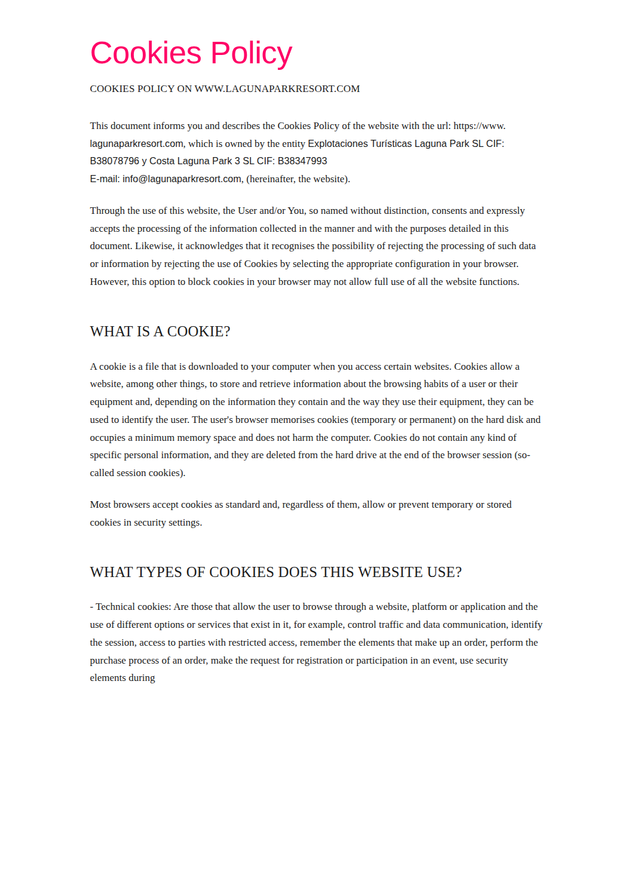Cookies Policy
COOKIES POLICY ON WWW.LAGUNAPARKRESORT.COM
This document informs you and describes the Cookies Policy of the website with the url: https://www. lagunaparkresort.com, which is owned by the entity Explotaciones Turísticas Laguna Park SL CIF: B38078796 y Costa Laguna Park 3 SL CIF: B38347993
E-mail: info@lagunaparkresort.com, (hereinafter, the website).
Through the use of this website, the User and/or You, so named without distinction, consents and expressly accepts the processing of the information collected in the manner and with the purposes detailed in this document. Likewise, it acknowledges that it recognises the possibility of rejecting the processing of such data or information by rejecting the use of Cookies by selecting the appropriate configuration in your browser. However, this option to block cookies in your browser may not allow full use of all the website functions.
WHAT IS A COOKIE?
A cookie is a file that is downloaded to your computer when you access certain websites. Cookies allow a website, among other things, to store and retrieve information about the browsing habits of a user or their equipment and, depending on the information they contain and the way they use their equipment, they can be used to identify the user. The user's browser memorises cookies (temporary or permanent) on the hard disk and occupies a minimum memory space and does not harm the computer. Cookies do not contain any kind of specific personal information, and they are deleted from the hard drive at the end of the browser session (so-called session cookies).
Most browsers accept cookies as standard and, regardless of them, allow or prevent temporary or stored cookies in security settings.
WHAT TYPES OF COOKIES DOES THIS WEBSITE USE?
- Technical cookies: Are those that allow the user to browse through a website, platform or application and the use of different options or services that exist in it, for example, control traffic and data communication, identify the session, access to parties with restricted access, remember the elements that make up an order, perform the purchase process of an order, make the request for registration or participation in an event, use security elements during